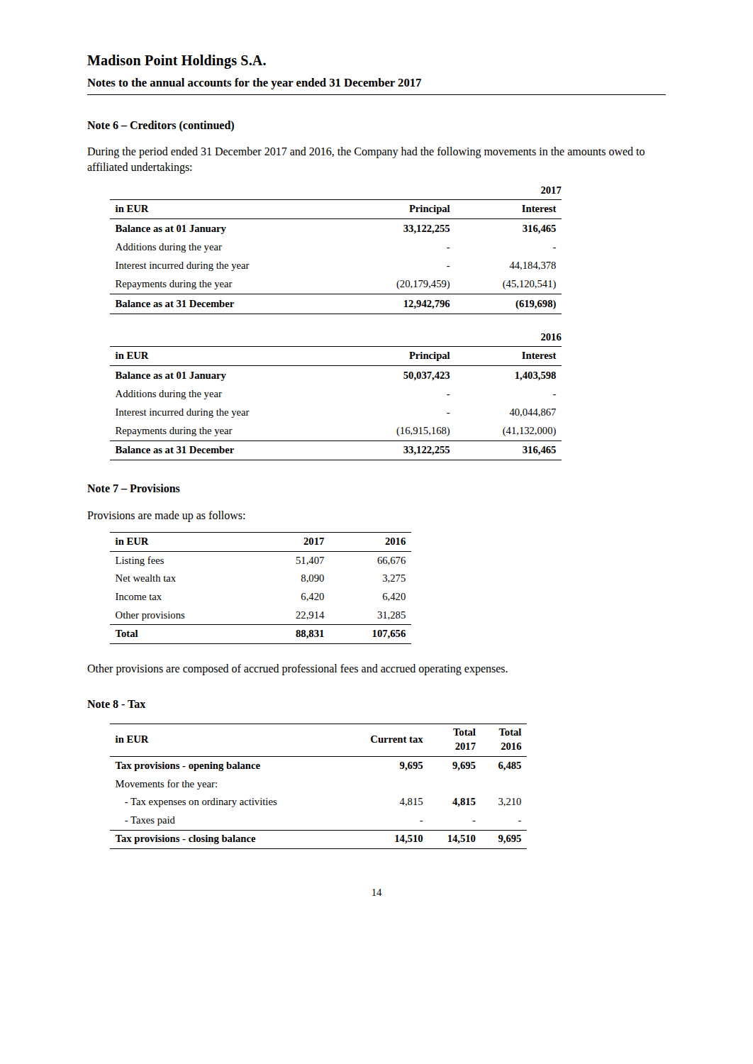Madison Point Holdings S.A.
Notes to the annual accounts for the year ended 31 December 2017
Note 6 – Creditors (continued)
During the period ended 31 December 2017 and 2016, the Company had the following movements in the amounts owed to affiliated undertakings:
2017
| in EUR | Principal | Interest |
| --- | --- | --- |
| Balance as at 01 January | 33,122,255 | 316,465 |
| Additions during the year | - | - |
| Interest incurred during the year | - | 44,184,378 |
| Repayments during the year | (20,179,459) | (45,120,541) |
| Balance as at 31 December | 12,942,796 | (619,698) |
2016
| in EUR | Principal | Interest |
| --- | --- | --- |
| Balance as at 01 January | 50,037,423 | 1,403,598 |
| Additions during the year | - | - |
| Interest incurred during the year | - | 40,044,867 |
| Repayments during the year | (16,915,168) | (41,132,000) |
| Balance as at 31 December | 33,122,255 | 316,465 |
Note 7 – Provisions
Provisions are made up as follows:
| in EUR | 2017 | 2016 |
| --- | --- | --- |
| Listing fees | 51,407 | 66,676 |
| Net wealth tax | 8,090 | 3,275 |
| Income tax | 6,420 | 6,420 |
| Other provisions | 22,914 | 31,285 |
| Total | 88,831 | 107,656 |
Other provisions are composed of accrued professional fees and accrued operating expenses.
Note 8 - Tax
| in EUR | Current tax | Total 2017 | Total 2016 |
| --- | --- | --- | --- |
| Tax provisions - opening balance | 9,695 | 9,695 | 6,485 |
| Movements for the year: | | | |
| - Tax expenses on ordinary activities | 4,815 | 4,815 | 3,210 |
| - Taxes paid | - | - | - |
| Tax provisions - closing balance | 14,510 | 14,510 | 9,695 |
14